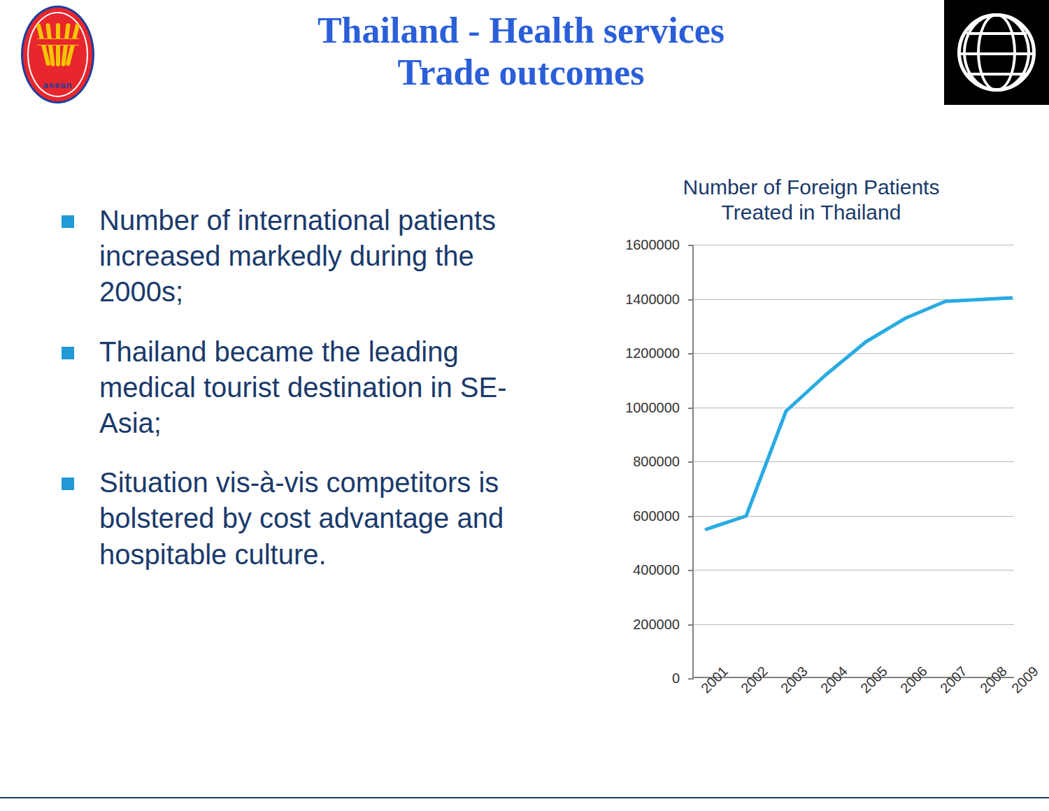asean
Thailand - Health services
Trade outcomes
Number of international patients increased markedly during the 2000s;
Thailand became the leading medical tourist destination in SE-Asia;
Situation vis-à-vis competitors is bolstered by cost advantage and hospitable culture.
Number of Foreign Patients
Treated in Thailand
1600000
1400000
1200000
1000000
800000
600000
400000
200000
0
2001 2002 2003 2004 2005 2006 2007 2008 2009